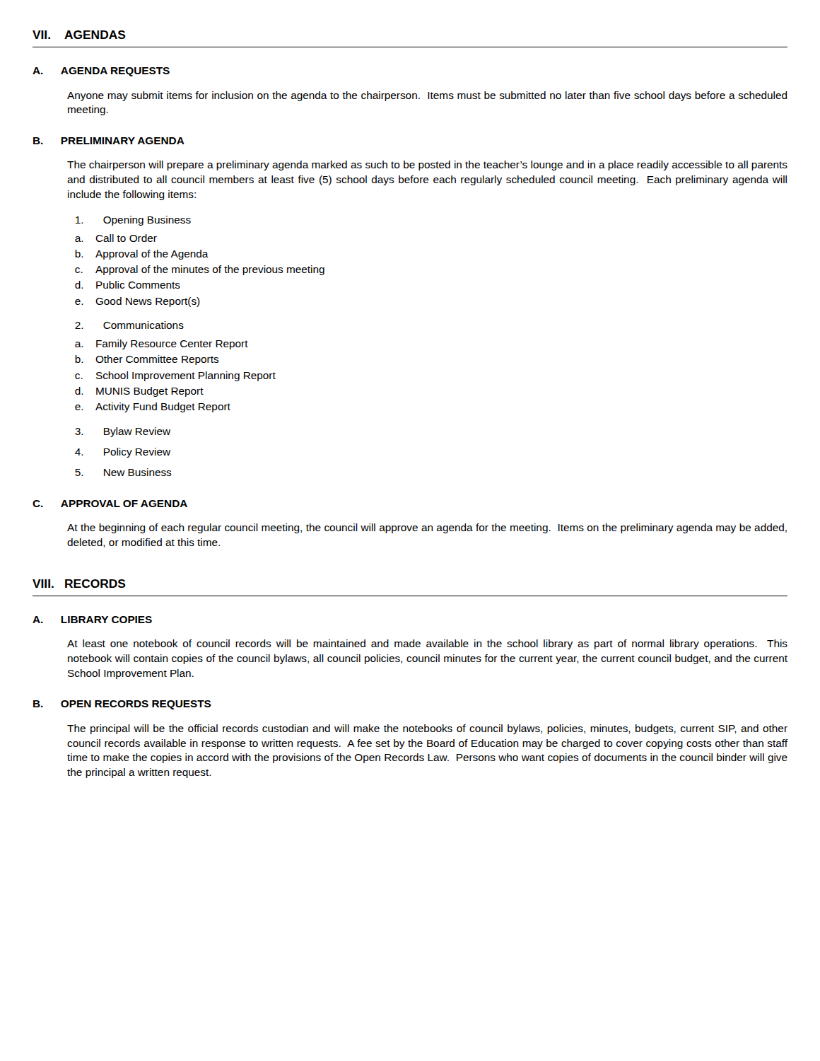VII. AGENDAS
A. AGENDA REQUESTS
Anyone may submit items for inclusion on the agenda to the chairperson. Items must be submitted no later than five school days before a scheduled meeting.
B. PRELIMINARY AGENDA
The chairperson will prepare a preliminary agenda marked as such to be posted in the teacher’s lounge and in a place readily accessible to all parents and distributed to all council members at least five (5) school days before each regularly scheduled council meeting. Each preliminary agenda will include the following items:
1. Opening Business
a. Call to Order
b. Approval of the Agenda
c. Approval of the minutes of the previous meeting
d. Public Comments
e. Good News Report(s)
2. Communications
a. Family Resource Center Report
b. Other Committee Reports
c. School Improvement Planning Report
d. MUNIS Budget Report
e. Activity Fund Budget Report
3. Bylaw Review
4. Policy Review
5. New Business
C. APPROVAL OF AGENDA
At the beginning of each regular council meeting, the council will approve an agenda for the meeting. Items on the preliminary agenda may be added, deleted, or modified at this time.
VIII. RECORDS
A. LIBRARY COPIES
At least one notebook of council records will be maintained and made available in the school library as part of normal library operations. This notebook will contain copies of the council bylaws, all council policies, council minutes for the current year, the current council budget, and the current School Improvement Plan.
B. OPEN RECORDS REQUESTS
The principal will be the official records custodian and will make the notebooks of council bylaws, policies, minutes, budgets, current SIP, and other council records available in response to written requests. A fee set by the Board of Education may be charged to cover copying costs other than staff time to make the copies in accord with the provisions of the Open Records Law. Persons who want copies of documents in the council binder will give the principal a written request.